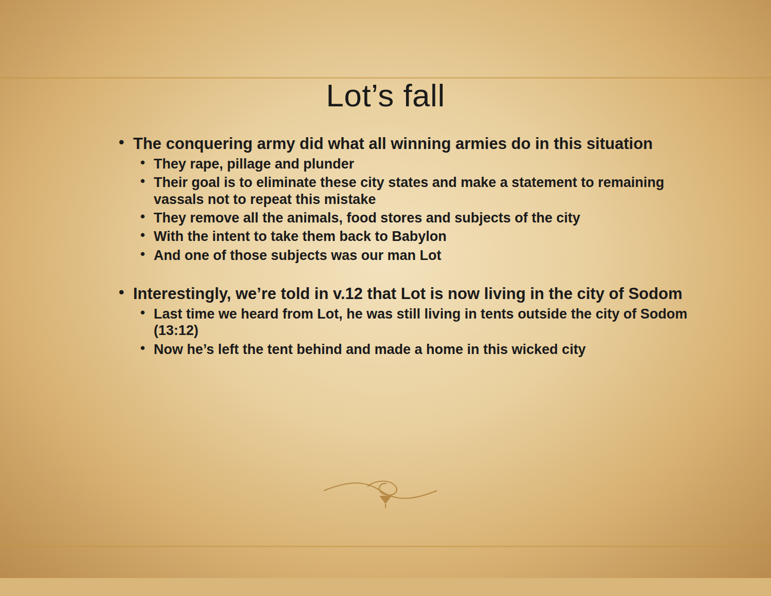Lot’s fall
The conquering army did what all winning armies do in this situation
They rape, pillage and plunder
Their goal is to eliminate these city states and make a statement to remaining vassals not to repeat this mistake
They remove all the animals, food stores and subjects of the city
With the intent to take them back to Babylon
And one of those subjects was our man Lot
Interestingly, we’re told in v.12 that Lot is now living in the city of Sodom
Last time we heard from Lot, he was still living in tents outside the city of Sodom (13:12)
Now he’s left the tent behind and made a home in this wicked city